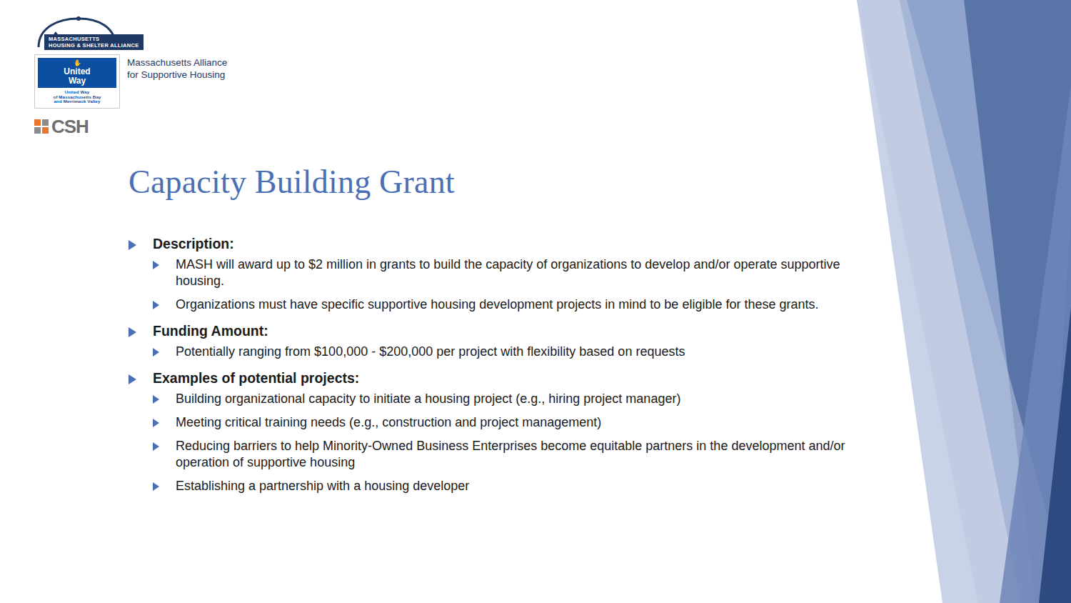MASSACHUSETTS
HOUSING & SHELTER ALLIANCE
✋United
Way
United Way
of Massachusetts Bay
and Merrimack Valley
Massachusetts Alliance
for Supportive Housing
CSH
Capacity Building Grant
Description:
MASH will award up to $2 million in grants to build the capacity of organizations to develop and/or operate supportive housing.
Organizations must have specific supportive housing development projects in mind to be eligible for these grants.
Funding Amount:
Potentially ranging from $100,000 - $200,000 per project with flexibility based on requests
Examples of potential projects:
Building organizational capacity to initiate a housing project (e.g., hiring project manager)
Meeting critical training needs (e.g., construction and project management)
Reducing barriers to help Minority-Owned Business Enterprises become equitable partners in the development and/or operation of supportive housing
Establishing a partnership with a housing developer